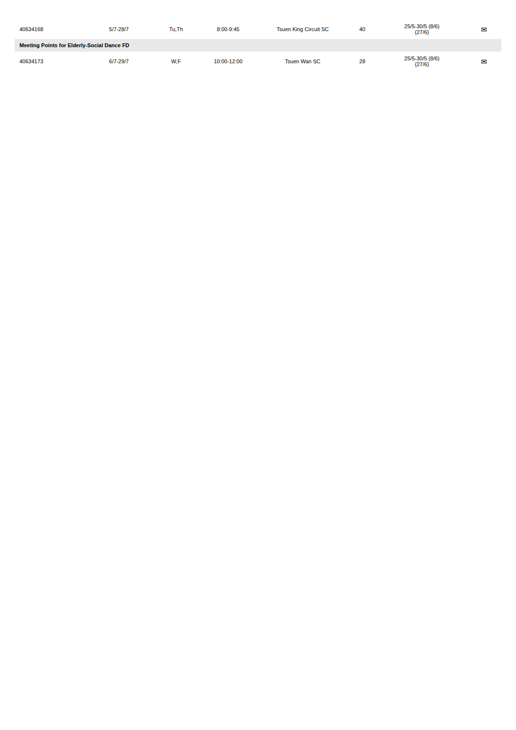| 40634168 | 5/7-28/7 | Tu,Th | 8:00-9:45 | Tsuen King Circuit SC | 40 | 25/5-30/5 (8/6) {27/6} | ✉ |
| Meeting Points for Elderly-Social Dance FD |
| 40634173 | 6/7-29/7 | W,F | 10:00-12:00 | Tsuen Wan SC | 28 | 25/5-30/5 (8/6) {27/6} | ✉ |